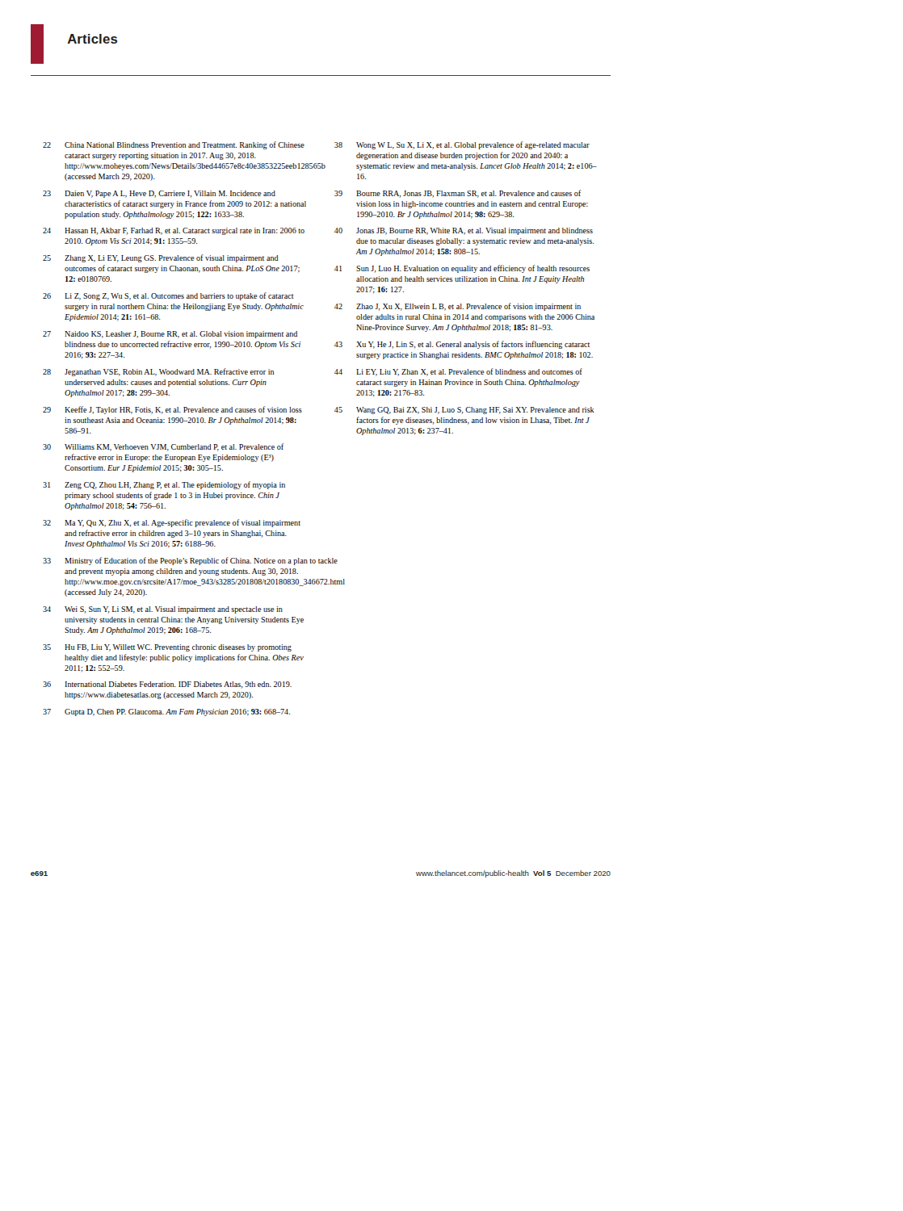Articles
22
China National Blindness Prevention and Treatment. Ranking of Chinese cataract surgery reporting situation in 2017. Aug 30, 2018. http://www.moheyes.com/News/Details/3bed44657e8c40e3853225eeb128565b (accessed March 29, 2020).
23
Daien V, Pape A L, Heve D, Carriere I, Villain M. Incidence and characteristics of cataract surgery in France from 2009 to 2012: a national population study. Ophthalmology 2015; 122: 1633–38.
24
Hassan H, Akbar F, Farhad R, et al. Cataract surgical rate in Iran: 2006 to 2010. Optom Vis Sci 2014; 91: 1355–59.
25
Zhang X, Li EY, Leung GS. Prevalence of visual impairment and outcomes of cataract surgery in Chaonan, south China. PLoS One 2017; 12: e0180769.
26
Li Z, Song Z, Wu S, et al. Outcomes and barriers to uptake of cataract surgery in rural northern China: the Heilongjiang Eye Study. Ophthalmic Epidemiol 2014; 21: 161–68.
27
Naidoo KS, Leasher J, Bourne RR, et al. Global vision impairment and blindness due to uncorrected refractive error, 1990–2010. Optom Vis Sci 2016; 93: 227–34.
28
Jeganathan VSE, Robin AL, Woodward MA. Refractive error in underserved adults: causes and potential solutions. Curr Opin Ophthalmol 2017; 28: 299–304.
29
Keeffe J, Taylor HR, Fotis, K, et al. Prevalence and causes of vision loss in southeast Asia and Oceania: 1990–2010. Br J Ophthalmol 2014; 98: 586–91.
30
Williams KM, Verhoeven VJM, Cumberland P, et al. Prevalence of refractive error in Europe: the European Eye Epidemiology (E³) Consortium. Eur J Epidemiol 2015; 30: 305–15.
31
Zeng CQ, Zhou LH, Zhang P, et al. The epidemiology of myopia in primary school students of grade 1 to 3 in Hubei province. Chin J Ophthalmol 2018; 54: 756–61.
32
Ma Y, Qu X, Zhu X, et al. Age-specific prevalence of visual impairment and refractive error in children aged 3–10 years in Shanghai, China. Invest Ophthalmol Vis Sci 2016; 57: 6188–96.
33
Ministry of Education of the People’s Republic of China. Notice on a plan to tackle and prevent myopia among children and young students. Aug 30, 2018. http://www.moe.gov.cn/srcsite/A17/moe_943/s3285/201808/t20180830_346672.html (accessed July 24, 2020).
34
Wei S, Sun Y, Li SM, et al. Visual impairment and spectacle use in university students in central China: the Anyang University Students Eye Study. Am J Ophthalmol 2019; 206: 168–75.
35
Hu FB, Liu Y, Willett WC. Preventing chronic diseases by promoting healthy diet and lifestyle: public policy implications for China. Obes Rev 2011; 12: 552–59.
36
International Diabetes Federation. IDF Diabetes Atlas, 9th edn. 2019. https://www.diabetesatlas.org (accessed March 29, 2020).
37
Gupta D, Chen PP. Glaucoma. Am Fam Physician 2016; 93: 668–74.
38
Wong W L, Su X, Li X, et al. Global prevalence of age-related macular degeneration and disease burden projection for 2020 and 2040: a systematic review and meta-analysis. Lancet Glob Health 2014; 2: e106–16.
39
Bourne RRA, Jonas JB, Flaxman SR, et al. Prevalence and causes of vision loss in high-income countries and in eastern and central Europe: 1990–2010. Br J Ophthalmol 2014; 98: 629–38.
40
Jonas JB, Bourne RR, White RA, et al. Visual impairment and blindness due to macular diseases globally: a systematic review and meta-analysis. Am J Ophthalmol 2014; 158: 808–15.
41
Sun J, Luo H. Evaluation on equality and efficiency of health resources allocation and health services utilization in China. Int J Equity Health 2017; 16: 127.
42
Zhao J, Xu X, Ellwein L B, et al. Prevalence of vision impairment in older adults in rural China in 2014 and comparisons with the 2006 China Nine-Province Survey. Am J Ophthalmol 2018; 185: 81–93.
43
Xu Y, He J, Lin S, et al. General analysis of factors influencing cataract surgery practice in Shanghai residents. BMC Ophthalmol 2018; 18: 102.
44
Li EY, Liu Y, Zhan X, et al. Prevalence of blindness and outcomes of cataract surgery in Hainan Province in South China. Ophthalmology 2013; 120: 2176–83.
45
Wang GQ, Bai ZX, Shi J, Luo S, Chang HF, Sai XY. Prevalence and risk factors for eye diseases, blindness, and low vision in Lhasa, Tibet. Int J Ophthalmol 2013; 6: 237–41.
e691
www.thelancet.com/public-health Vol 5 December 2020